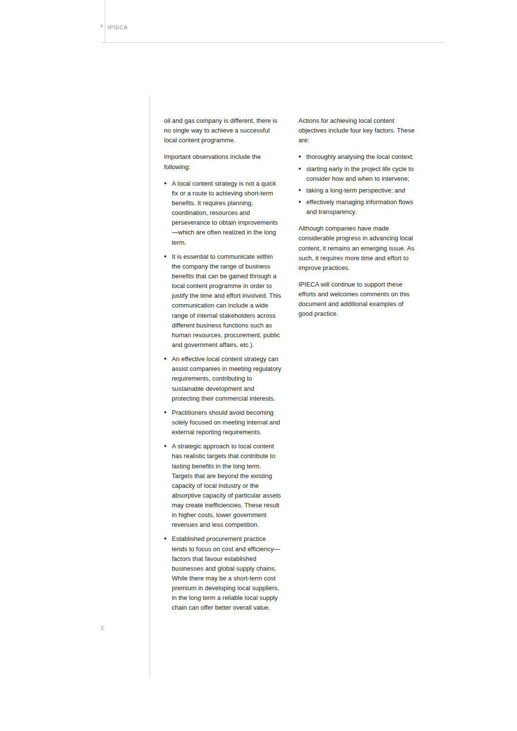IPIECA
oil and gas company is different, there is no single way to achieve a successful local content programme.
Important observations include the following:
A local content strategy is not a quick fix or a route to achieving short-term benefits. It requires planning, coordination, resources and perseverance to obtain improvements—which are often realized in the long term.
It is essential to communicate within the company the range of business benefits that can be gained through a local content programme in order to justify the time and effort involved. This communication can include a wide range of internal stakeholders across different business functions such as human resources, procurement, public and government affairs, etc.).
An effective local content strategy can assist companies in meeting regulatory requirements, contributing to sustainable development and protecting their commercial interests.
Practitioners should avoid becoming solely focused on meeting internal and external reporting requirements.
A strategic approach to local content has realistic targets that contribute to lasting benefits in the long term. Targets that are beyond the existing capacity of local industry or the absorptive capacity of particular assets may create inefficiencies. These result in higher costs, lower government revenues and less competition.
Established procurement practice tends to focus on cost and efficiency—factors that favour established businesses and global supply chains. While there may be a short-term cost premium in developing local suppliers, in the long term a reliable local supply chain can offer better overall value.
Actions for achieving local content objectives include four key factors. These are:
thoroughly analysing the local context;
starting early in the project life cycle to consider how and when to intervene;
taking a long-term perspective; and
effectively managing information flows and transparency.
Although companies have made considerable progress in advancing local content, it remains an emerging issue. As such, it requires more time and effort to improve practices.
IPIECA will continue to support these efforts and welcomes comments on this document and additional examples of good practice.
2